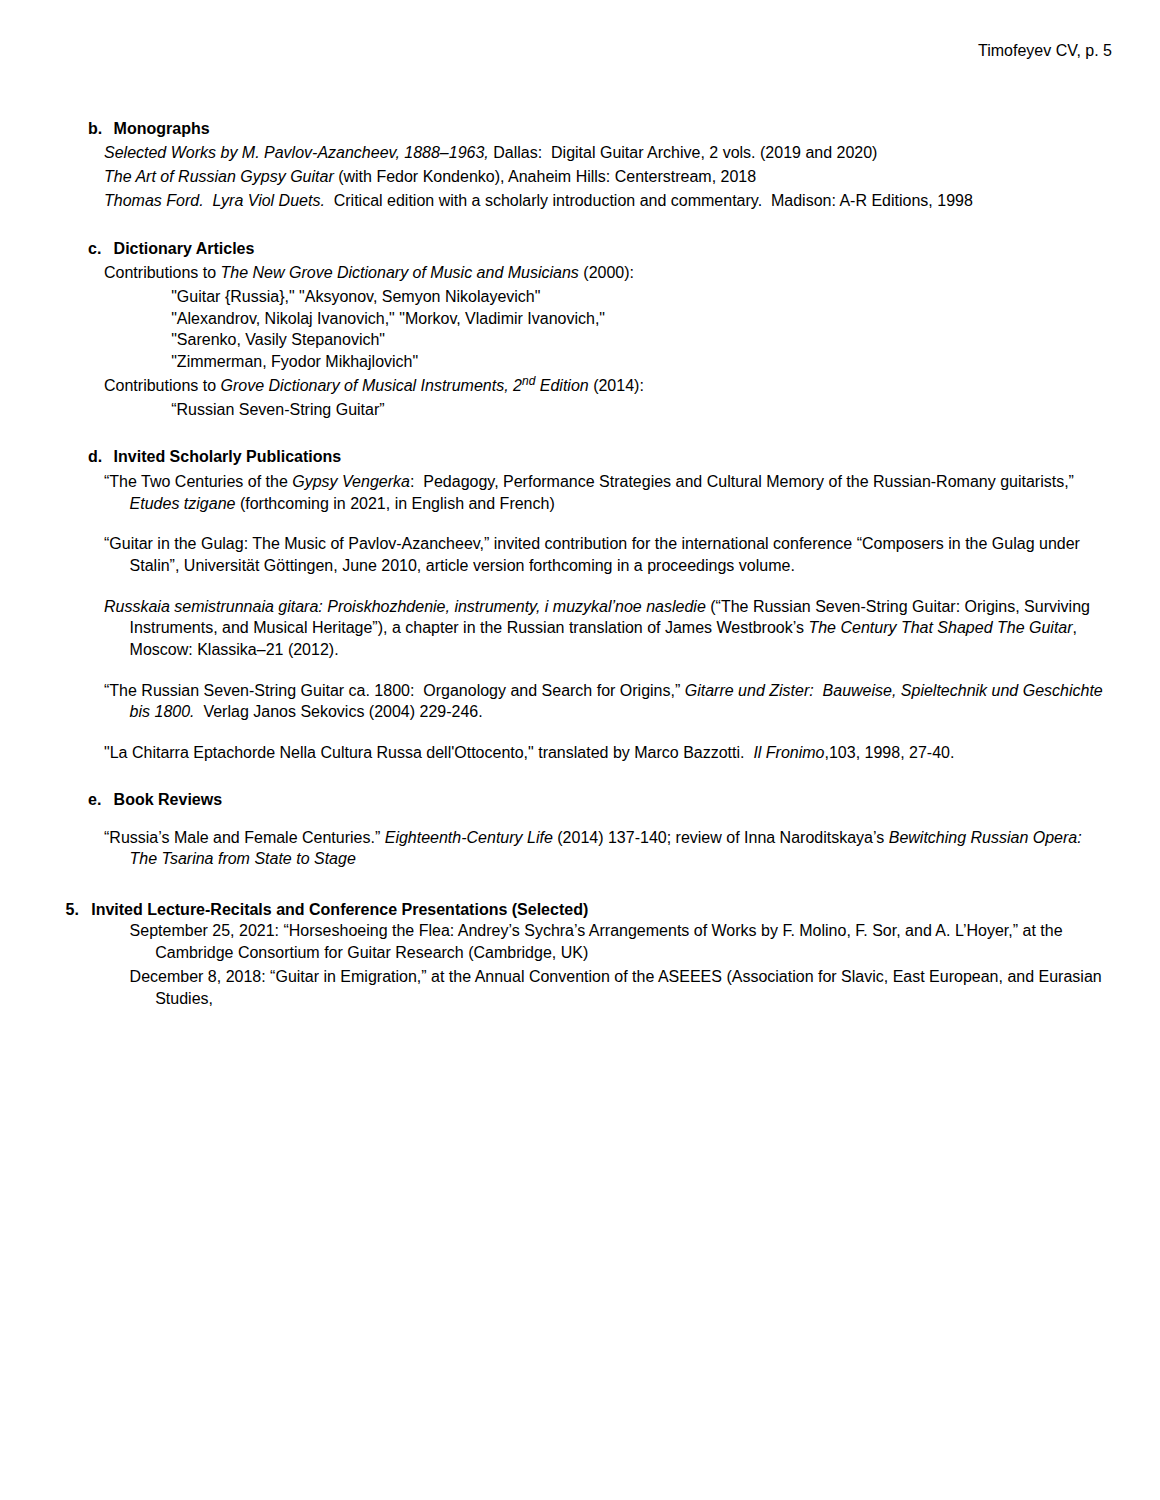Timofeyev CV, p. 5
b. Monographs
Selected Works by M. Pavlov-Azancheev, 1888–1963, Dallas: Digital Guitar Archive, 2 vols. (2019 and 2020)
The Art of Russian Gypsy Guitar (with Fedor Kondenko), Anaheim Hills: Centerstream, 2018
Thomas Ford. Lyra Viol Duets. Critical edition with a scholarly introduction and commentary. Madison: A-R Editions, 1998
c. Dictionary Articles
Contributions to The New Grove Dictionary of Music and Musicians (2000):
"Guitar {Russia}," "Aksyonov, Semyon Nikolayevich"
"Alexandrov, Nikolaj Ivanovich," "Morkov, Vladimir Ivanovich,"
"Sarenko, Vasily Stepanovich"
"Zimmerman, Fyodor Mikhajlovich"
Contributions to Grove Dictionary of Musical Instruments, 2nd Edition (2014):
“Russian Seven-String Guitar”
d. Invited Scholarly Publications
“The Two Centuries of the Gypsy Vengerka: Pedagogy, Performance Strategies and Cultural Memory of the Russian-Romany guitarists,” Etudes tzigane (forthcoming in 2021, in English and French)
“Guitar in the Gulag: The Music of Pavlov-Azancheev,” invited contribution for the international conference “Composers in the Gulag under Stalin”, Universität Göttingen, June 2010, article version forthcoming in a proceedings volume.
Russkaia semistrunnaia gitara: Proiskhozhdenie, instrumenty, i muzykal’noe nasledie (“The Russian Seven-String Guitar: Origins, Surviving Instruments, and Musical Heritage”), a chapter in the Russian translation of James Westbrook’s The Century That Shaped The Guitar, Moscow: Klassika–21 (2012).
“The Russian Seven-String Guitar ca. 1800: Organology and Search for Origins,” Gitarre und Zister: Bauweise, Spieltechnik und Geschichte bis 1800. Verlag Janos Sekovics (2004) 229-246.
"La Chitarra Eptachorde Nella Cultura Russa dell'Ottocento," translated by Marco Bazzotti. Il Fronimo,103, 1998, 27-40.
e. Book Reviews
“Russia’s Male and Female Centuries.” Eighteenth-Century Life (2014) 137-140; review of Inna Naroditskaya’s Bewitching Russian Opera: The Tsarina from State to Stage
5. Invited Lecture-Recitals and Conference Presentations (Selected)
September 25, 2021: “Horseshoeing the Flea: Andrey’s Sychra’s Arrangements of Works by F. Molino, F. Sor, and A. L’Hoyer,” at the Cambridge Consortium for Guitar Research (Cambridge, UK)
December 8, 2018: “Guitar in Emigration,” at the Annual Convention of the ASEEES (Association for Slavic, East European, and Eurasian Studies,